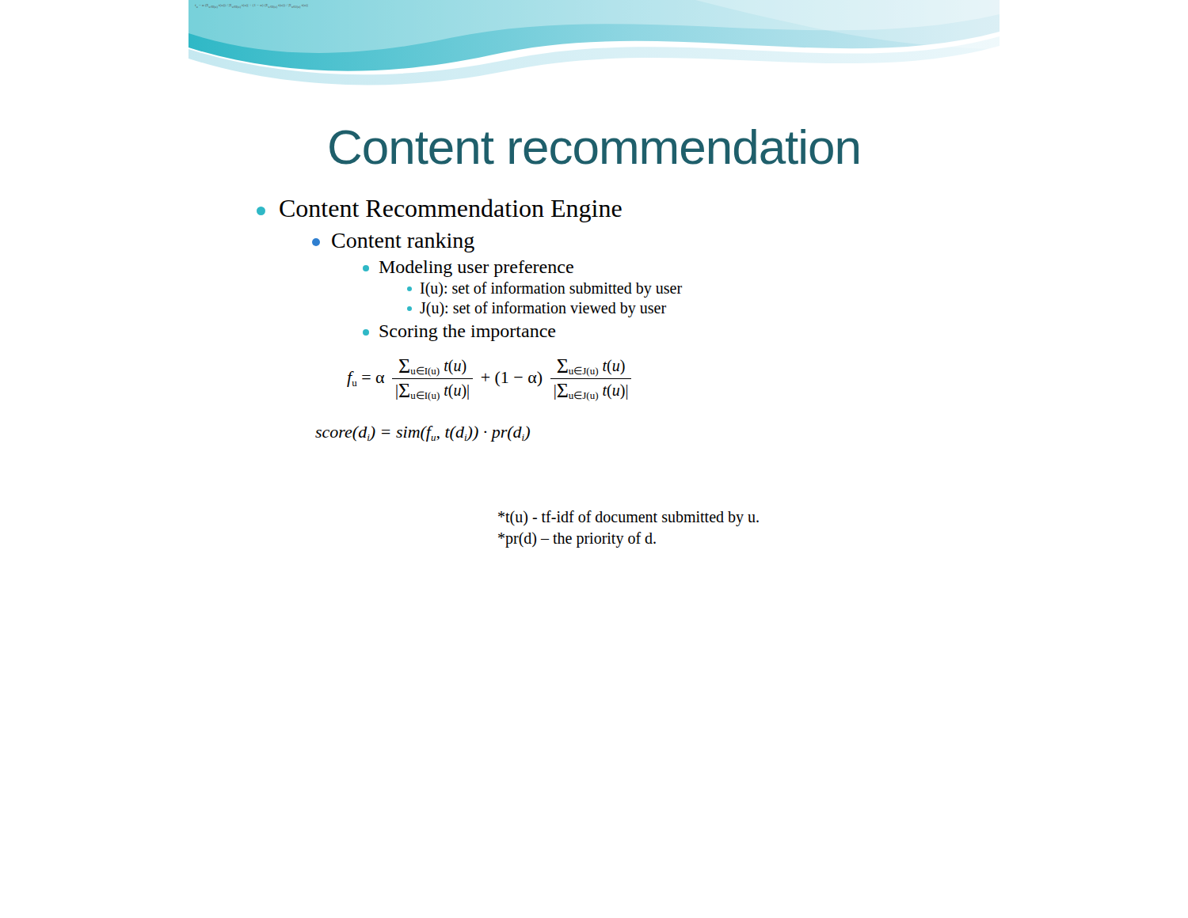fu = α (Σu∈I(u) t(u)) / |Σu∈I(u) t(u)| + (1 − α) (Σu∈J(u) t(u)) / |Σu∈J(u) t(u)|
Content recommendation
Content Recommendation Engine
Content ranking
Modeling user preference
I(u): set of information submitted by user
J(u): set of information viewed by user
Scoring the importance
fu = α Σu∈I(u) t(u) |Σu∈I(u) t(u)| + (1 − α) Σu∈J(u) t(u) |Σu∈J(u) t(u)|
score(di) = sim(fu, t(di)) · pr(di)
*t(u) - tf-idf of document submitted by u.
*pr(d) – the priority of d.